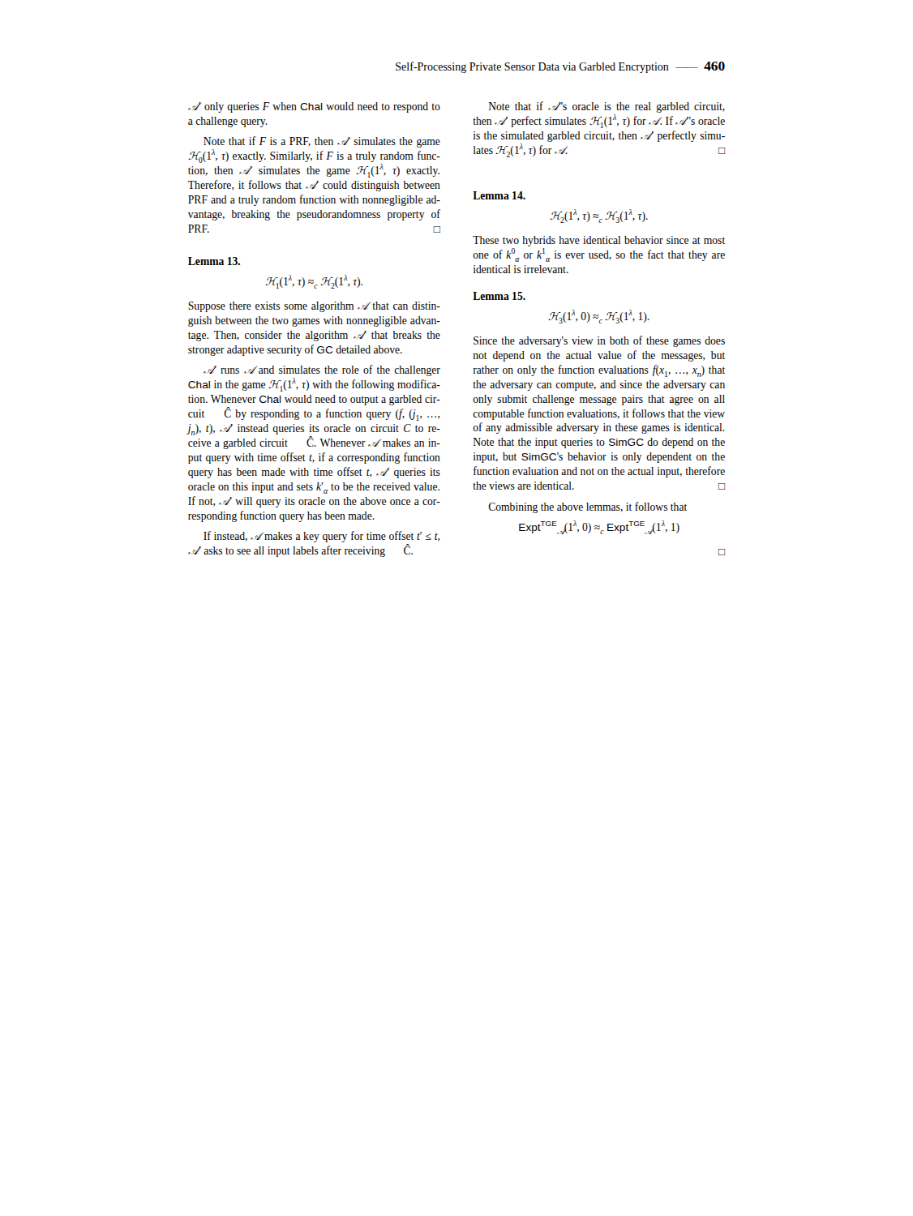Self-Processing Private Sensor Data via Garbled Encryption —— 460
𝒜′ only queries F when Chal would need to respond to a challenge query.
Note that if F is a PRF, then 𝒜′ simulates the game ℋ0(1λ, τ) exactly. Similarly, if F is a truly random function, then 𝒜′ simulates the game ℋ1(1λ, τ) exactly. Therefore, it follows that 𝒜′ could distinguish between PRF and a truly random function with nonnegligible advantage, breaking the pseudorandomness property of PRF.□
Lemma 13.
ℋ1(1λ, τ) ≈c ℋ2(1λ, τ).
Suppose there exists some algorithm 𝒜 that can distinguish between the two games with nonnegligible advantage. Then, consider the algorithm 𝒜′ that breaks the stronger adaptive security of GC detailed above.
𝒜′ runs 𝒜 and simulates the role of the challenger Chal in the game ℋ1(1λ, τ) with the following modification. Whenever Chal would need to output a garbled circuit Ĉ by responding to a function query (f, (j1, …, jn), t), 𝒜′ instead queries its oracle on circuit C to receive a garbled circuit Ĉ. Whenever 𝒜 makes an input query with time offset t, if a corresponding function query has been made with time offset t, 𝒜′ queries its oracle on this input and sets k′α to be the received value. If not, 𝒜′ will query its oracle on the above once a corresponding function query has been made.
If instead, 𝒜 makes a key query for time offset t′ ≤ t, 𝒜′ asks to see all input labels after receiving Ĉ.
Note that if 𝒜′'s oracle is the real garbled circuit, then 𝒜′ perfect simulates ℋ1(1λ, τ) for 𝒜. If 𝒜′'s oracle is the simulated garbled circuit, then 𝒜′ perfectly simulates ℋ2(1λ, τ) for 𝒜.□
Lemma 14.
ℋ2(1λ, τ) ≈c ℋ3(1λ, τ).
These two hybrids have identical behavior since at most one of k0α or k1α is ever used, so the fact that they are identical is irrelevant.
Lemma 15.
ℋ3(1λ, 0) ≈c ℋ3(1λ, 1).
Since the adversary's view in both of these games does not depend on the actual value of the messages, but rather on only the function evaluations f(x1, …, xn) that the adversary can compute, and since the adversary can only submit challenge message pairs that agree on all computable function evaluations, it follows that the view of any admissible adversary in these games is identical. Note that the input queries to SimGC do depend on the input, but SimGC's behavior is only dependent on the function evaluation and not on the actual input, therefore the views are identical.□
Combining the above lemmas, it follows that
ExptTGE𝒜(1λ, 0) ≈c ExptTGE𝒜(1λ, 1)
□